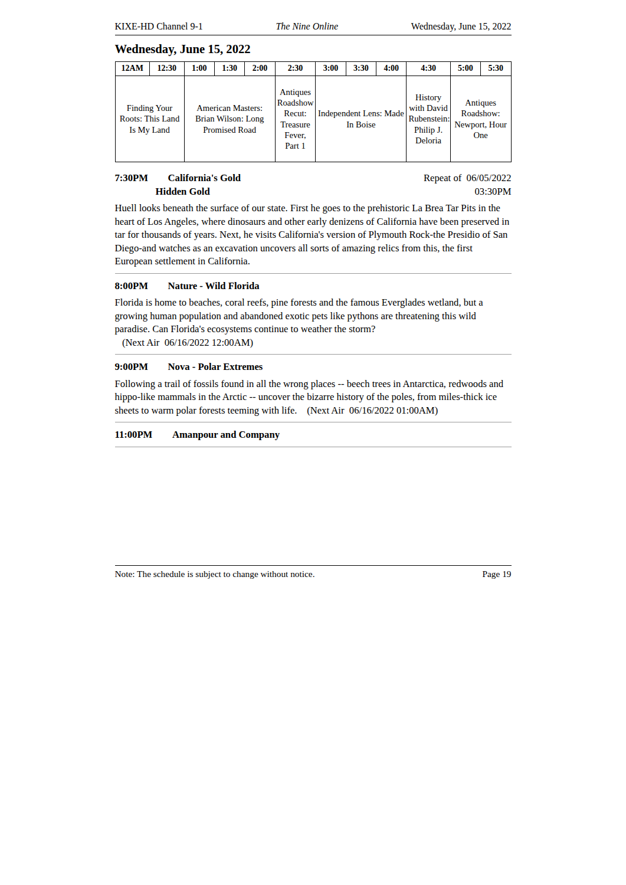KIXE-HD Channel 9-1
The Nine Online
Wednesday, June 15, 2022
Wednesday, June 15, 2022
| 12AM | 12:30 | 1:00 | 1:30 | 2:00 | 2:30 | 3:00 | 3:30 | 4:00 | 4:30 | 5:00 | 5:30 |
| --- | --- | --- | --- | --- | --- | --- | --- | --- | --- | --- | --- |
| Finding Your Roots: This Land Is My Land | American Masters: Brian Wilson: Long Promised Road | Antiques Roadshow Recut: Treasure Fever, Part 1 | Independent Lens: Made In Boise | History with David Rubenstein: Philip J. Deloria | Antiques Roadshow: Newport, Hour One |
7:30PM California's Gold
Repeat of 06/05/2022
Hidden Gold
03:30PM
Huell looks beneath the surface of our state. First he goes to the prehistoric La Brea Tar Pits in the heart of Los Angeles, where dinosaurs and other early denizens of California have been preserved in tar for thousands of years. Next, he visits California's version of Plymouth Rock-the Presidio of San Diego-and watches as an excavation uncovers all sorts of amazing relics from this, the first European settlement in California.
8:00PM Nature - Wild Florida
Florida is home to beaches, coral reefs, pine forests and the famous Everglades wetland, but a growing human population and abandoned exotic pets like pythons are threatening this wild paradise. Can Florida's ecosystems continue to weather the storm? (Next Air 06/16/2022 12:00AM)
9:00PM Nova - Polar Extremes
Following a trail of fossils found in all the wrong places -- beech trees in Antarctica, redwoods and hippo-like mammals in the Arctic -- uncover the bizarre history of the poles, from miles-thick ice sheets to warm polar forests teeming with life. (Next Air 06/16/2022 01:00AM)
11:00PM Amanpour and Company
Note: The schedule is subject to change without notice.
Page 19